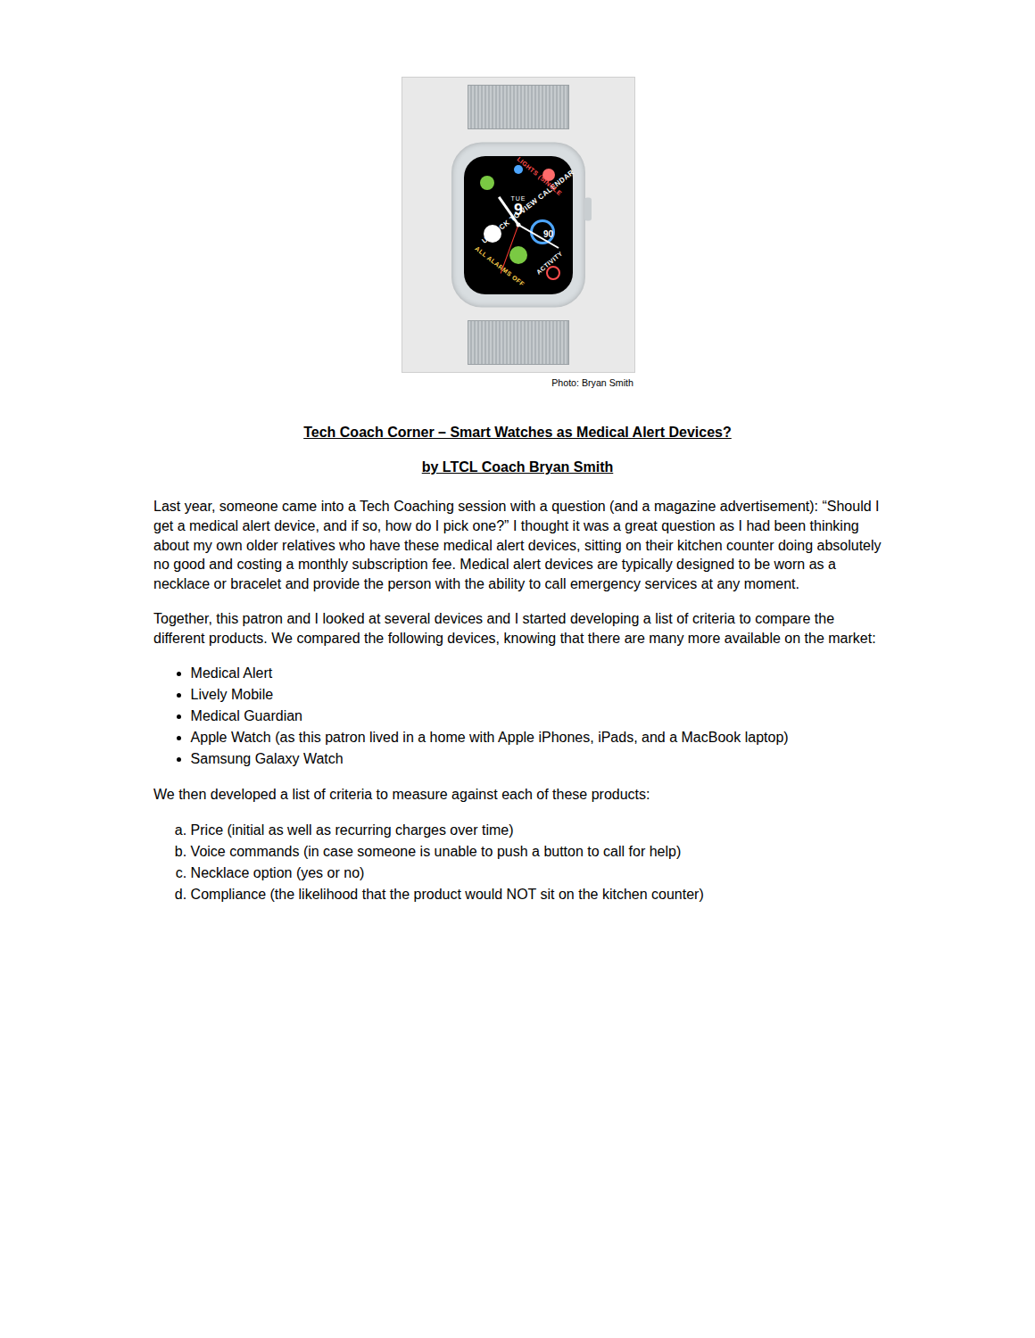TUE
9
90
UNLOCK TO VIEW CALENDAR
LIGHTS (SINGLE
ALL ALARMS OFF
ACTIVITY
Photo: Bryan Smith
Tech Coach Corner – Smart Watches as Medical Alert Devices?
by LTCL Coach Bryan Smith
Last year, someone came into a Tech Coaching session with a question (and a magazine advertisement): “Should I get a medical alert device, and if so, how do I pick one?” I thought it was a great question as I had been thinking about my own older relatives who have these medical alert devices, sitting on their kitchen counter doing absolutely no good and costing a monthly subscription fee. Medical alert devices are typically designed to be worn as a necklace or bracelet and provide the person with the ability to call emergency services at any moment.
Together, this patron and I looked at several devices and I started developing a list of criteria to compare the different products. We compared the following devices, knowing that there are many more available on the market:
Medical Alert
Lively Mobile
Medical Guardian
Apple Watch (as this patron lived in a home with Apple iPhones, iPads, and a MacBook laptop)
Samsung Galaxy Watch
We then developed a list of criteria to measure against each of these products:
Price (initial as well as recurring charges over time)
Voice commands (in case someone is unable to push a button to call for help)
Necklace option (yes or no)
Compliance (the likelihood that the product would NOT sit on the kitchen counter)